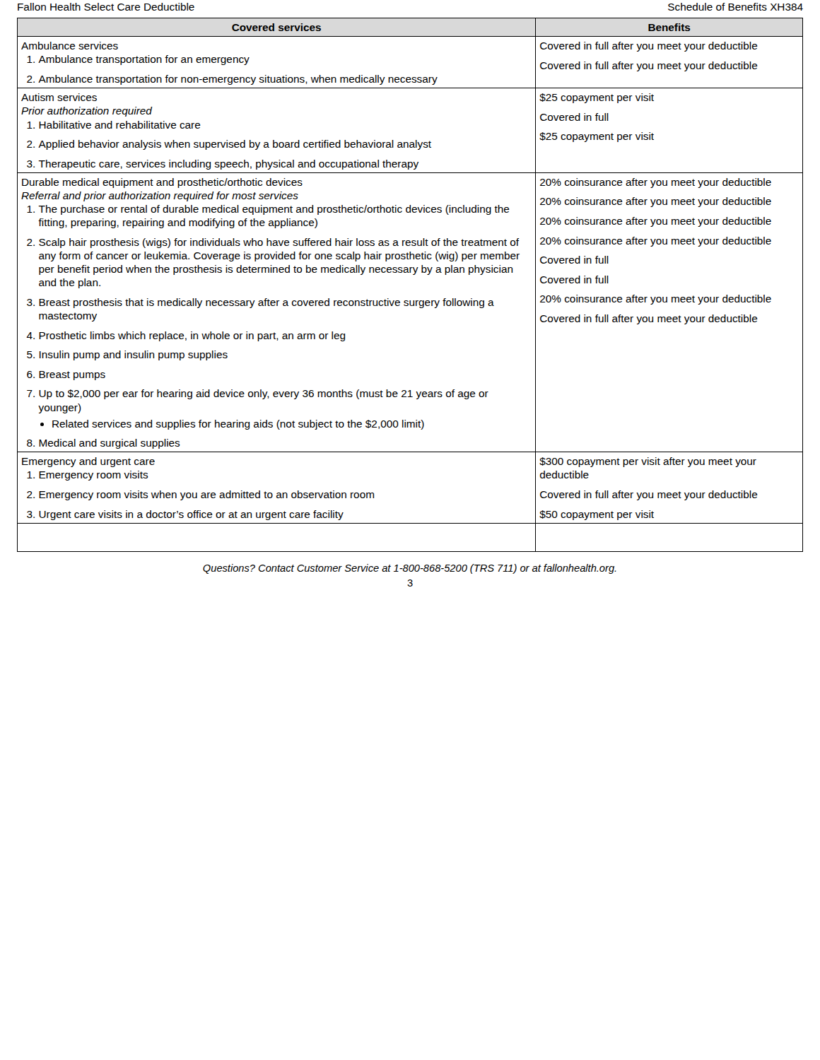Fallon Health Select Care Deductible
Schedule of Benefits XH384
| Covered services | Benefits |
| --- | --- |
| Ambulance services Ambulance transportation for an emergency Ambulance transportation for non-emergency situations, when medically necessary | Covered in full after you meet your deductible Covered in full after you meet your deductible |
| Autism services Prior authorization required Habilitative and rehabilitative care Applied behavior analysis when supervised by a board certified behavioral analyst Therapeutic care, services including speech, physical and occupational therapy | $25 copayment per visit Covered in full $25 copayment per visit |
| Durable medical equipment and prosthetic/orthotic devices Referral and prior authorization required for most services The purchase or rental of durable medical equipment and prosthetic/orthotic devices (including the fitting, preparing, repairing and modifying of the appliance) Scalp hair prosthesis (wigs) for individuals who have suffered hair loss as a result of the treatment of any form of cancer or leukemia. Coverage is provided for one scalp hair prosthetic (wig) per member per benefit period when the prosthesis is determined to be medically necessary by a plan physician and the plan. Breast prosthesis that is medically necessary after a covered reconstructive surgery following a mastectomy Prosthetic limbs which replace, in whole or in part, an arm or leg Insulin pump and insulin pump supplies Breast pumps Up to $2,000 per ear for hearing aid device only, every 36 months (must be 21 years of age or younger) Related services and supplies for hearing aids (not subject to the $2,000 limit) Medical and surgical supplies | 20% coinsurance after you meet your deductible 20% coinsurance after you meet your deductible 20% coinsurance after you meet your deductible 20% coinsurance after you meet your deductible Covered in full Covered in full 20% coinsurance after you meet your deductible Covered in full after you meet your deductible |
| Emergency and urgent care Emergency room visits Emergency room visits when you are admitted to an observation room Urgent care visits in a doctor’s office or at an urgent care facility | $300 copayment per visit after you meet your deductible Covered in full after you meet your deductible $50 copayment per visit |
Questions? Contact Customer Service at 1-800-868-5200 (TRS 711) or at fallonhealth.org.
3